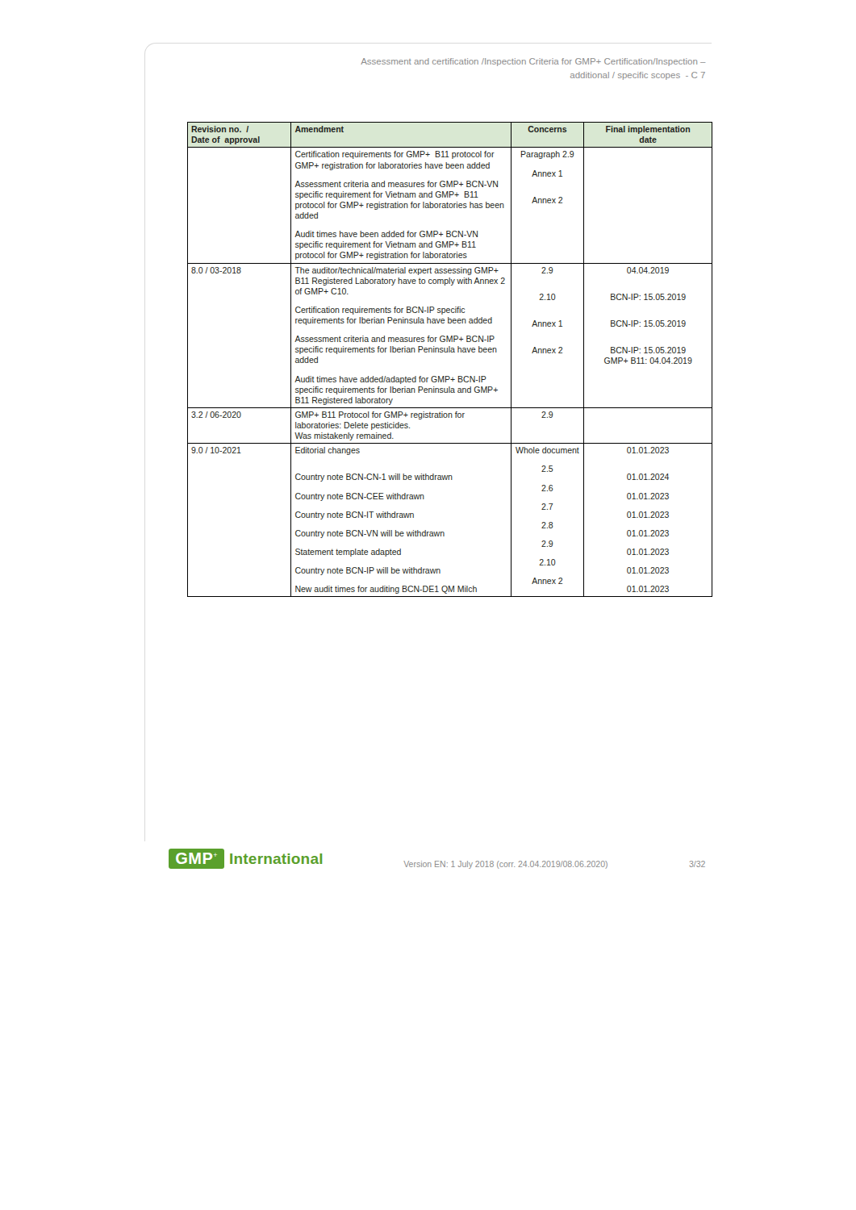Assessment and certification /Inspection Criteria for GMP+ Certification/Inspection –
additional / specific scopes - C 7
| Revision no. / Date of approval | Amendment | Concerns | Final implementation date |
| --- | --- | --- | --- |
| | Certification requirements for GMP+ B11 protocol for GMP+ registration for laboratories have been added Assessment criteria and measures for GMP+ BCN-VN specific requirement for Vietnam and GMP+ B11 protocol for GMP+ registration for laboratories has been added Audit times have been added for GMP+ BCN-VN specific requirement for Vietnam and GMP+ B11 protocol for GMP+ registration for laboratories | Paragraph 2.9 Annex 1 Annex 2 | |
| 8.0 / 03-2018 | The auditor/technical/material expert assessing GMP+ B11 Registered Laboratory have to comply with Annex 2 of GMP+ C10. Certification requirements for BCN-IP specific requirements for Iberian Peninsula have been added Assessment criteria and measures for GMP+ BCN-IP specific requirements for Iberian Peninsula have been added Audit times have added/adapted for GMP+ BCN-IP specific requirements for Iberian Peninsula and GMP+ B11 Registered laboratory | 2.9 2.10 Annex 1 Annex 2 | 04.04.2019 BCN-IP: 15.05.2019 BCN-IP: 15.05.2019 BCN-IP: 15.05.2019 GMP+ B11: 04.04.2019 |
| 3.2 / 06-2020 | GMP+ B11 Protocol for GMP+ registration for laboratories: Delete pesticides. Was mistakenly remained. | 2.9 | |
| 9.0 / 10-2021 | Editorial changes Country note BCN-CN-1 will be withdrawn Country note BCN-CEE withdrawn Country note BCN-IT withdrawn Country note BCN-VN will be withdrawn Statement template adapted Country note BCN-IP will be withdrawn New audit times for auditing BCN-DE1 QM Milch | Whole document 2.5 2.6 2.7 2.8 2.9 2.10 Annex 2 | 01.01.2023 01.01.2024 01.01.2023 01.01.2023 01.01.2023 01.01.2023 01.01.2023 01.01.2023 |
GMP+ International
Version EN: 1 July 2018 (corr. 24.04.2019/08.06.2020) 3/32